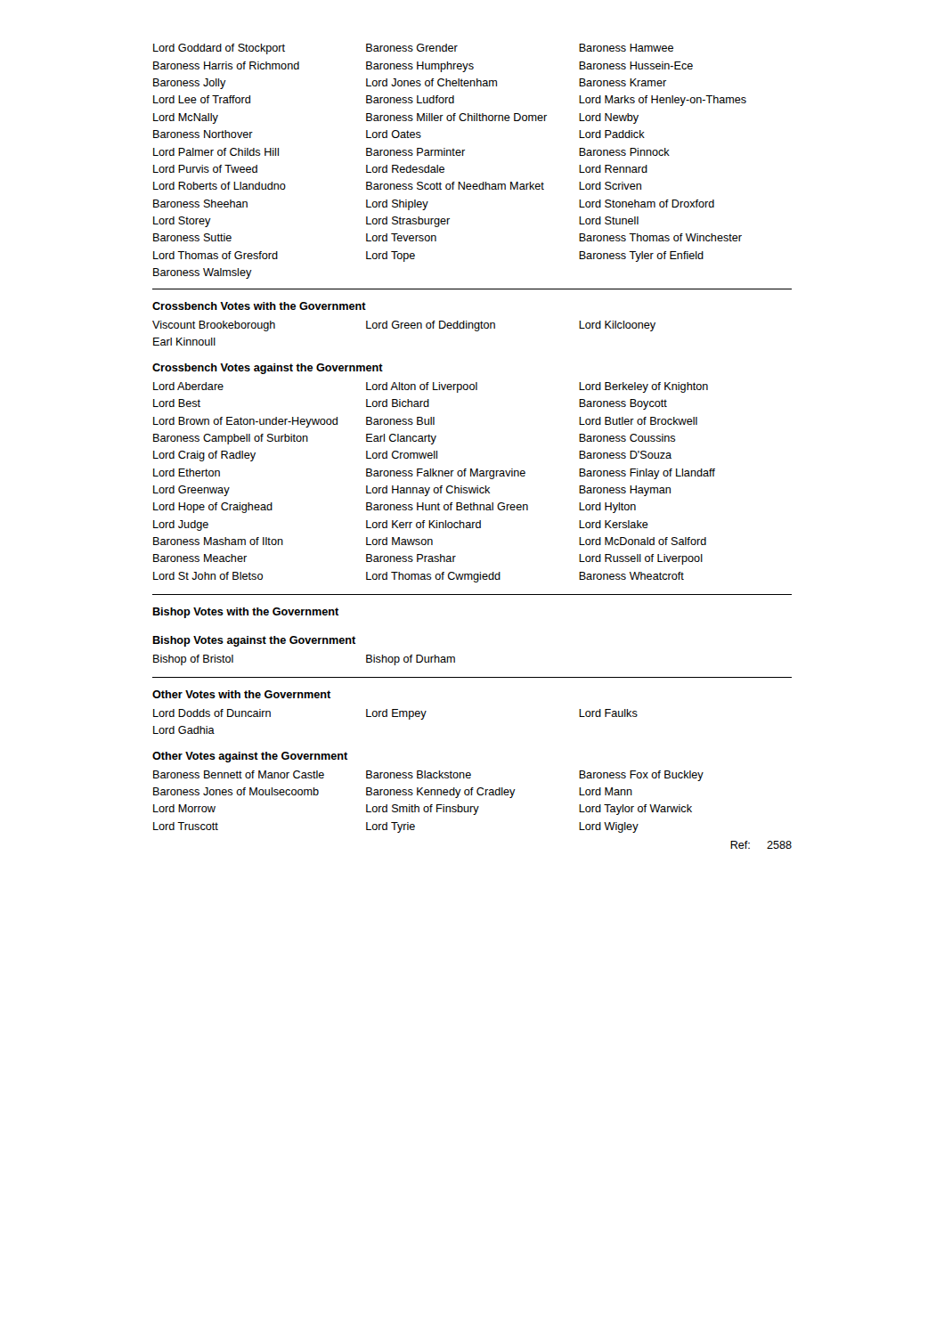| Lord Goddard of Stockport | Baroness Grender | Baroness Hamwee |
| Baroness Harris of Richmond | Baroness Humphreys | Baroness Hussein-Ece |
| Baroness Jolly | Lord Jones of Cheltenham | Baroness Kramer |
| Lord Lee of Trafford | Baroness Ludford | Lord Marks of Henley-on-Thames |
| Lord McNally | Baroness Miller of Chilthorne Domer | Lord Newby |
| Baroness Northover | Lord Oates | Lord Paddick |
| Lord Palmer of Childs Hill | Baroness Parminter | Baroness Pinnock |
| Lord Purvis of Tweed | Lord Redesdale | Lord Rennard |
| Lord Roberts of Llandudno | Baroness Scott of Needham Market | Lord Scriven |
| Baroness Sheehan | Lord Shipley | Lord Stoneham of Droxford |
| Lord Storey | Lord Strasburger | Lord Stunell |
| Baroness Suttie | Lord Teverson | Baroness Thomas of Winchester |
| Lord Thomas of Gresford | Lord Tope | Baroness Tyler of Enfield |
| Baroness Walmsley | | |
Crossbench Votes with the Government
| Viscount Brookeborough | Lord Green of Deddington | Lord Kilclooney |
| Earl Kinnoull | | |
Crossbench Votes against the Government
| Lord Aberdare | Lord Alton of Liverpool | Lord Berkeley of Knighton |
| Lord Best | Lord Bichard | Baroness Boycott |
| Lord Brown of Eaton-under-Heywood | Baroness Bull | Lord Butler of Brockwell |
| Baroness Campbell of Surbiton | Earl Clancarty | Baroness Coussins |
| Lord Craig of Radley | Lord Cromwell | Baroness D'Souza |
| Lord Etherton | Baroness Falkner of Margravine | Baroness Finlay of Llandaff |
| Lord Greenway | Lord Hannay of Chiswick | Baroness Hayman |
| Lord Hope of Craighead | Baroness Hunt of Bethnal Green | Lord Hylton |
| Lord Judge | Lord Kerr of Kinlochard | Lord Kerslake |
| Baroness Masham of Ilton | Lord Mawson | Lord McDonald of Salford |
| Baroness Meacher | Baroness Prashar | Lord Russell of Liverpool |
| Lord St John of Bletso | Lord Thomas of Cwmgiedd | Baroness Wheatcroft |
Bishop Votes with the Government
Bishop Votes against the Government
| Bishop of Bristol | Bishop of Durham | |
Other Votes with the Government
| Lord Dodds of Duncairn | Lord Empey | Lord Faulks |
| Lord Gadhia | | |
Other Votes against the Government
| Baroness Bennett of Manor Castle | Baroness Blackstone | Baroness Fox of Buckley |
| Baroness Jones of Moulsecoomb | Baroness Kennedy of Cradley | Lord Mann |
| Lord Morrow | Lord Smith of Finsbury | Lord Taylor of Warwick |
| Lord Truscott | Lord Tyrie | Lord Wigley |
Ref: 2588